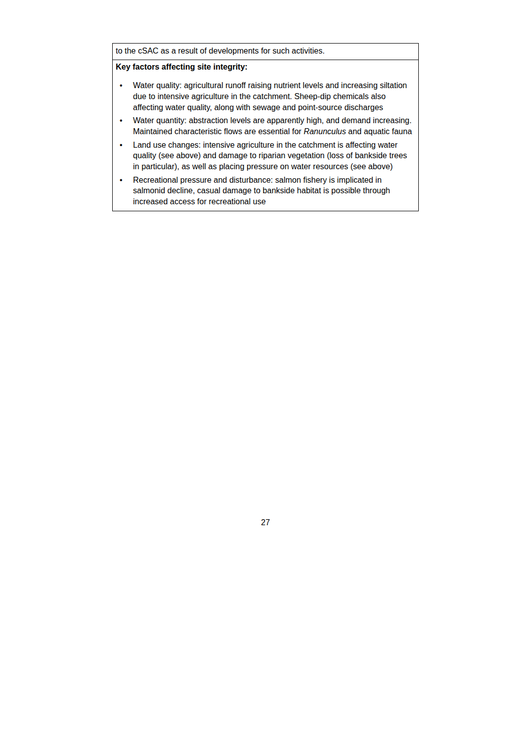| to the cSAC as a result of developments for such activities. |
| Key factors affecting site integrity: Water quality: agricultural runoff raising nutrient levels and increasing siltation due to intensive agriculture in the catchment. Sheep-dip chemicals also affecting water quality, along with sewage and point-source discharges Water quantity: abstraction levels are apparently high, and demand increasing. Maintained characteristic flows are essential for Ranunculus and aquatic fauna Land use changes: intensive agriculture in the catchment is affecting water quality (see above) and damage to riparian vegetation (loss of bankside trees in particular), as well as placing pressure on water resources (see above) Recreational pressure and disturbance: salmon fishery is implicated in salmonid decline, casual damage to bankside habitat is possible through increased access for recreational use |
27